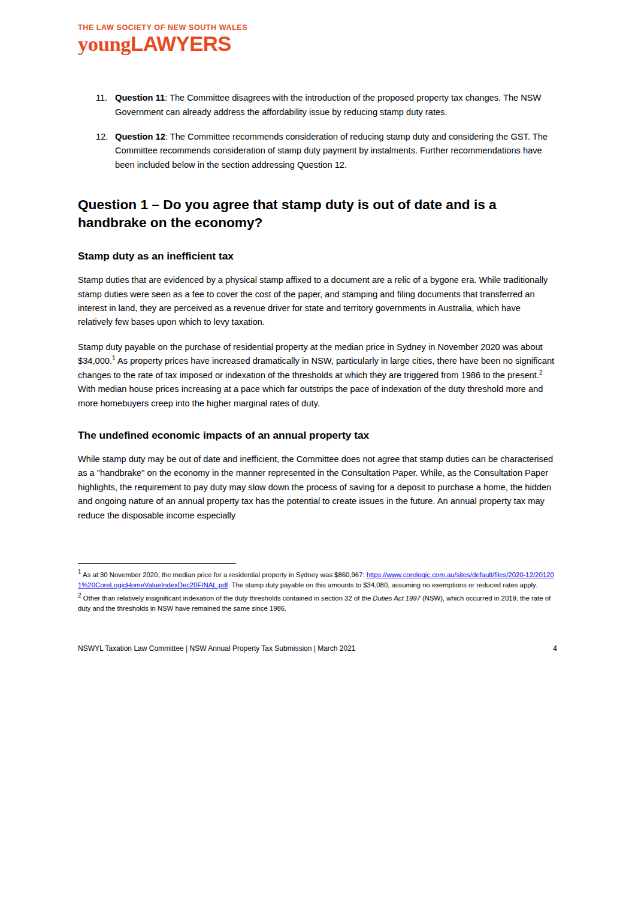The Law Society of New South Wales
young LAWYERS
11. Question 11: The Committee disagrees with the introduction of the proposed property tax changes. The NSW Government can already address the affordability issue by reducing stamp duty rates.
12. Question 12: The Committee recommends consideration of reducing stamp duty and considering the GST. The Committee recommends consideration of stamp duty payment by instalments. Further recommendations have been included below in the section addressing Question 12.
Question 1 – Do you agree that stamp duty is out of date and is a handbrake on the economy?
Stamp duty as an inefficient tax
Stamp duties that are evidenced by a physical stamp affixed to a document are a relic of a bygone era. While traditionally stamp duties were seen as a fee to cover the cost of the paper, and stamping and filing documents that transferred an interest in land, they are perceived as a revenue driver for state and territory governments in Australia, which have relatively few bases upon which to levy taxation.
Stamp duty payable on the purchase of residential property at the median price in Sydney in November 2020 was about $34,000.1 As property prices have increased dramatically in NSW, particularly in large cities, there have been no significant changes to the rate of tax imposed or indexation of the thresholds at which they are triggered from 1986 to the present.2 With median house prices increasing at a pace which far outstrips the pace of indexation of the duty threshold more and more homebuyers creep into the higher marginal rates of duty.
The undefined economic impacts of an annual property tax
While stamp duty may be out of date and inefficient, the Committee does not agree that stamp duties can be characterised as a "handbrake" on the economy in the manner represented in the Consultation Paper. While, as the Consultation Paper highlights, the requirement to pay duty may slow down the process of saving for a deposit to purchase a home, the hidden and ongoing nature of an annual property tax has the potential to create issues in the future. An annual property tax may reduce the disposable income especially
1 As at 30 November 2020, the median price for a residential property in Sydney was $860,967: https://www.corelogic.com.au/sites/default/files/2020-12/201201%20CoreLogicHomeValueIndexDec20FINAL.pdf. The stamp duty payable on this amounts to $34,080, assuming no exemptions or reduced rates apply.
2 Other than relatively insignificant indexation of the duty thresholds contained in section 32 of the Duties Act 1997 (NSW), which occurred in 2019, the rate of duty and the thresholds in NSW have remained the same since 1986.
NSWYL Taxation Law Committee | NSW Annual Property Tax Submission | March 2021 4